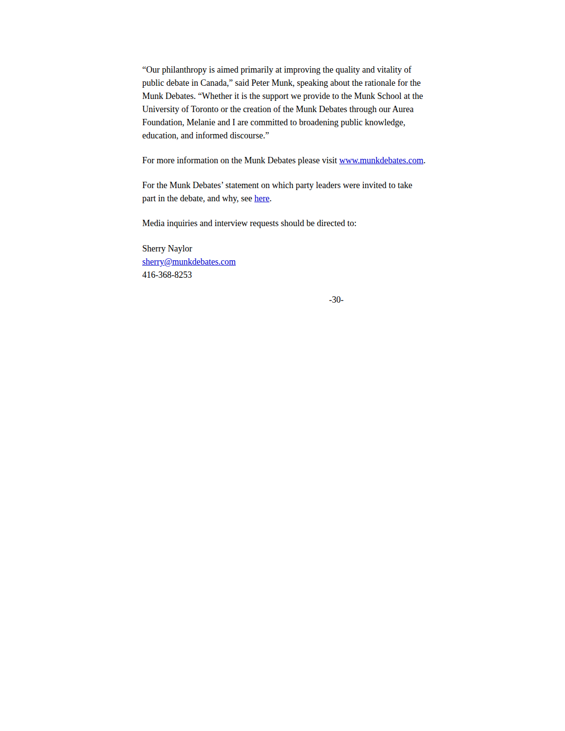“Our philanthropy is aimed primarily at improving the quality and vitality of public debate in Canada,” said Peter Munk, speaking about the rationale for the Munk Debates. “Whether it is the support we provide to the Munk School at the University of Toronto or the creation of the Munk Debates through our Aurea Foundation, Melanie and I are committed to broadening public knowledge, education, and informed discourse.”
For more information on the Munk Debates please visit www.munkdebates.com.
For the Munk Debates’ statement on which party leaders were invited to take part in the debate, and why, see here.
Media inquiries and interview requests should be directed to:
Sherry Naylor
sherry@munkdebates.com
416-368-8253
-30-